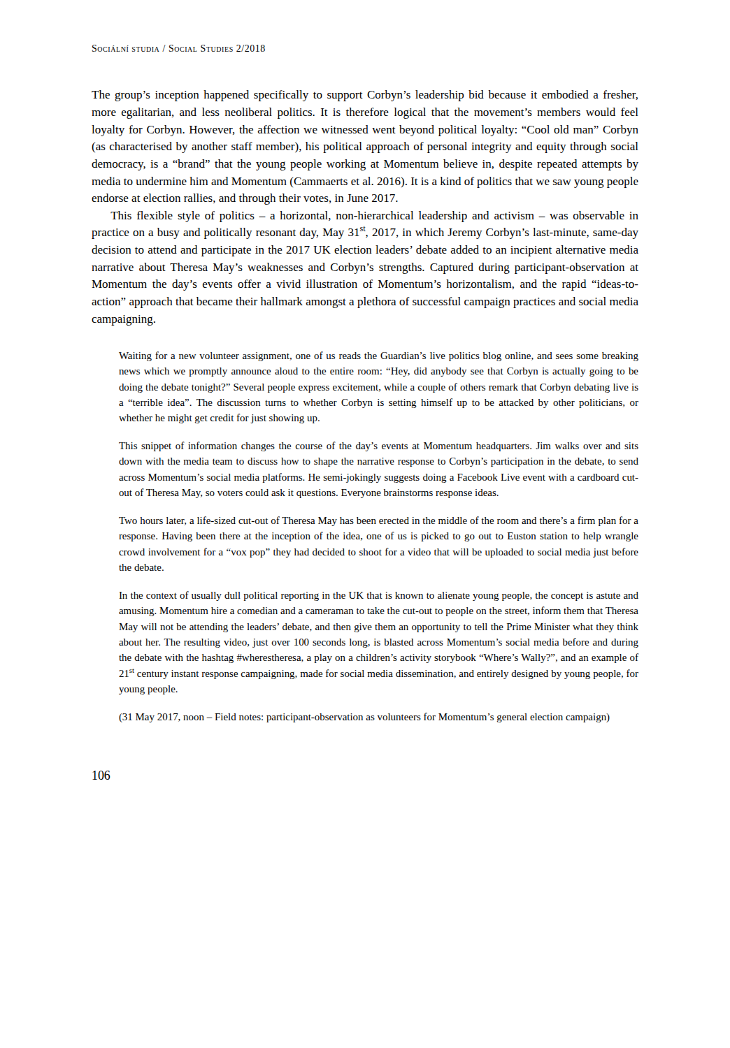Sociální studia / Social Studies 2/2018
The group’s inception happened specifically to support Corbyn’s leadership bid because it embodied a fresher, more egalitarian, and less neoliberal politics. It is therefore logical that the movement’s members would feel loyalty for Corbyn. However, the affection we witnessed went beyond political loyalty: “Cool old man” Corbyn (as characterised by another staff member), his political approach of personal integrity and equity through social democracy, is a “brand” that the young people working at Momentum believe in, despite repeated attempts by media to undermine him and Momentum (Cammaerts et al. 2016). It is a kind of politics that we saw young people endorse at election rallies, and through their votes, in June 2017.
This flexible style of politics – a horizontal, non-hierarchical leadership and activism – was observable in practice on a busy and politically resonant day, May 31st, 2017, in which Jeremy Corbyn’s last-minute, same-day decision to attend and participate in the 2017 UK election leaders’ debate added to an incipient alternative media narrative about Theresa May’s weaknesses and Corbyn’s strengths. Captured during participant-observation at Momentum the day’s events offer a vivid illustration of Momentum’s horizontalism, and the rapid “ideas-to-action” approach that became their hallmark amongst a plethora of successful campaign practices and social media campaigning.
Waiting for a new volunteer assignment, one of us reads the Guardian’s live politics blog online, and sees some breaking news which we promptly announce aloud to the entire room: “Hey, did anybody see that Corbyn is actually going to be doing the debate tonight?” Several people express excitement, while a couple of others remark that Corbyn debating live is a “terrible idea”. The discussion turns to whether Corbyn is setting himself up to be attacked by other politicians, or whether he might get credit for just showing up.
This snippet of information changes the course of the day’s events at Momentum headquarters. Jim walks over and sits down with the media team to discuss how to shape the narrative response to Corbyn’s participation in the debate, to send across Momentum’s social media platforms. He semi-jokingly suggests doing a Facebook Live event with a cardboard cut-out of Theresa May, so voters could ask it questions. Everyone brainstorms response ideas.
Two hours later, a life-sized cut-out of Theresa May has been erected in the middle of the room and there’s a firm plan for a response. Having been there at the inception of the idea, one of us is picked to go out to Euston station to help wrangle crowd involvement for a “vox pop” they had decided to shoot for a video that will be uploaded to social media just before the debate.
In the context of usually dull political reporting in the UK that is known to alienate young people, the concept is astute and amusing. Momentum hire a comedian and a cameraman to take the cut-out to people on the street, inform them that Theresa May will not be attending the leaders’ debate, and then give them an opportunity to tell the Prime Minister what they think about her. The resulting video, just over 100 seconds long, is blasted across Momentum’s social media before and during the debate with the hashtag #wherestheresa, a play on a children’s activity storybook “Where’s Wally?”, and an example of 21st century instant response campaigning, made for social media dissemination, and entirely designed by young people, for young people.
(31 May 2017, noon – Field notes: participant-observation as volunteers for Momentum’s general election campaign)
106